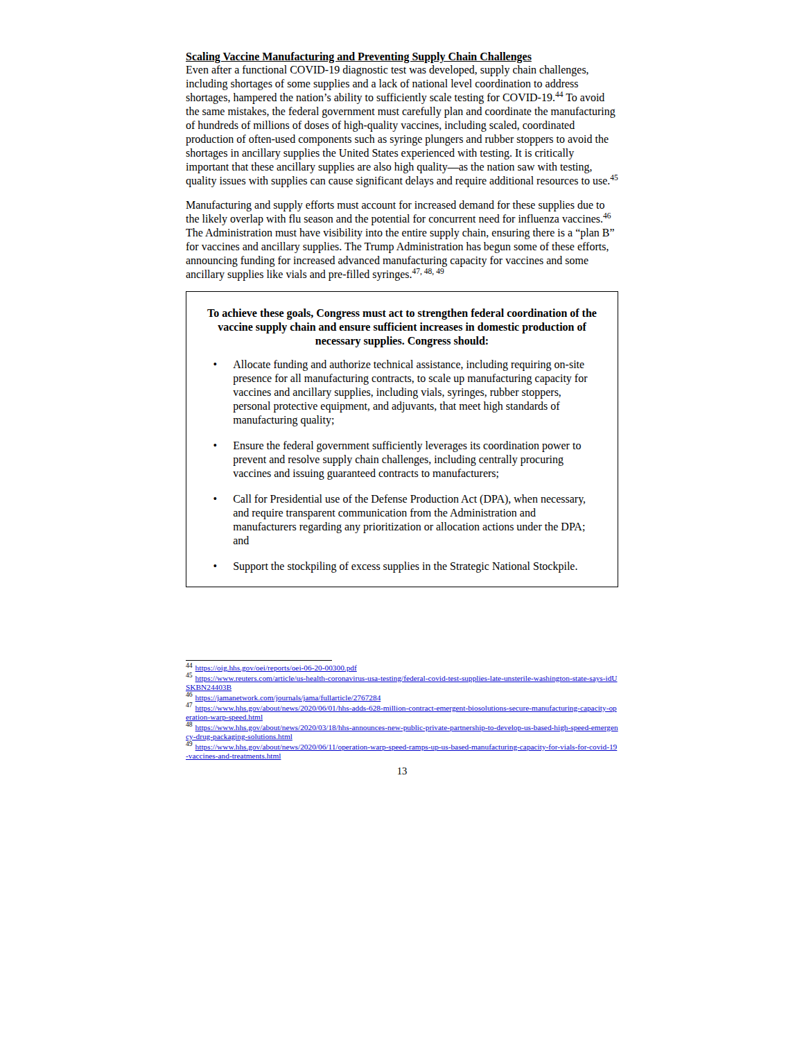Scaling Vaccine Manufacturing and Preventing Supply Chain Challenges
Even after a functional COVID-19 diagnostic test was developed, supply chain challenges, including shortages of some supplies and a lack of national level coordination to address shortages, hampered the nation’s ability to sufficiently scale testing for COVID-19.44 To avoid the same mistakes, the federal government must carefully plan and coordinate the manufacturing of hundreds of millions of doses of high-quality vaccines, including scaled, coordinated production of often-used components such as syringe plungers and rubber stoppers to avoid the shortages in ancillary supplies the United States experienced with testing. It is critically important that these ancillary supplies are also high quality—as the nation saw with testing, quality issues with supplies can cause significant delays and require additional resources to use.45
Manufacturing and supply efforts must account for increased demand for these supplies due to the likely overlap with flu season and the potential for concurrent need for influenza vaccines.46 The Administration must have visibility into the entire supply chain, ensuring there is a “plan B” for vaccines and ancillary supplies. The Trump Administration has begun some of these efforts, announcing funding for increased advanced manufacturing capacity for vaccines and some ancillary supplies like vials and pre-filled syringes.47, 48, 49
To achieve these goals, Congress must act to strengthen federal coordination of the vaccine supply chain and ensure sufficient increases in domestic production of necessary supplies. Congress should:
Allocate funding and authorize technical assistance, including requiring on-site presence for all manufacturing contracts, to scale up manufacturing capacity for vaccines and ancillary supplies, including vials, syringes, rubber stoppers, personal protective equipment, and adjuvants, that meet high standards of manufacturing quality;
Ensure the federal government sufficiently leverages its coordination power to prevent and resolve supply chain challenges, including centrally procuring vaccines and issuing guaranteed contracts to manufacturers;
Call for Presidential use of the Defense Production Act (DPA), when necessary, and require transparent communication from the Administration and manufacturers regarding any prioritization or allocation actions under the DPA; and
Support the stockpiling of excess supplies in the Strategic National Stockpile.
44 https://oig.hhs.gov/oei/reports/oei-06-20-00300.pdf
45 https://www.reuters.com/article/us-health-coronavirus-usa-testing/federal-covid-test-supplies-late-unsterile-washington-state-says-idUSKBN24403B
46 https://jamanetwork.com/journals/jama/fullarticle/2767284
47 https://www.hhs.gov/about/news/2020/06/01/hhs-adds-628-million-contract-emergent-biosolutions-secure-manufacturing-capacity-operation-warp-speed.html
48 https://www.hhs.gov/about/news/2020/03/18/hhs-announces-new-public-private-partnership-to-develop-us-based-high-speed-emergency-drug-packaging-solutions.html
49 https://www.hhs.gov/about/news/2020/06/11/operation-warp-speed-ramps-up-us-based-manufacturing-capacity-for-vials-for-covid-19-vaccines-and-treatments.html
13